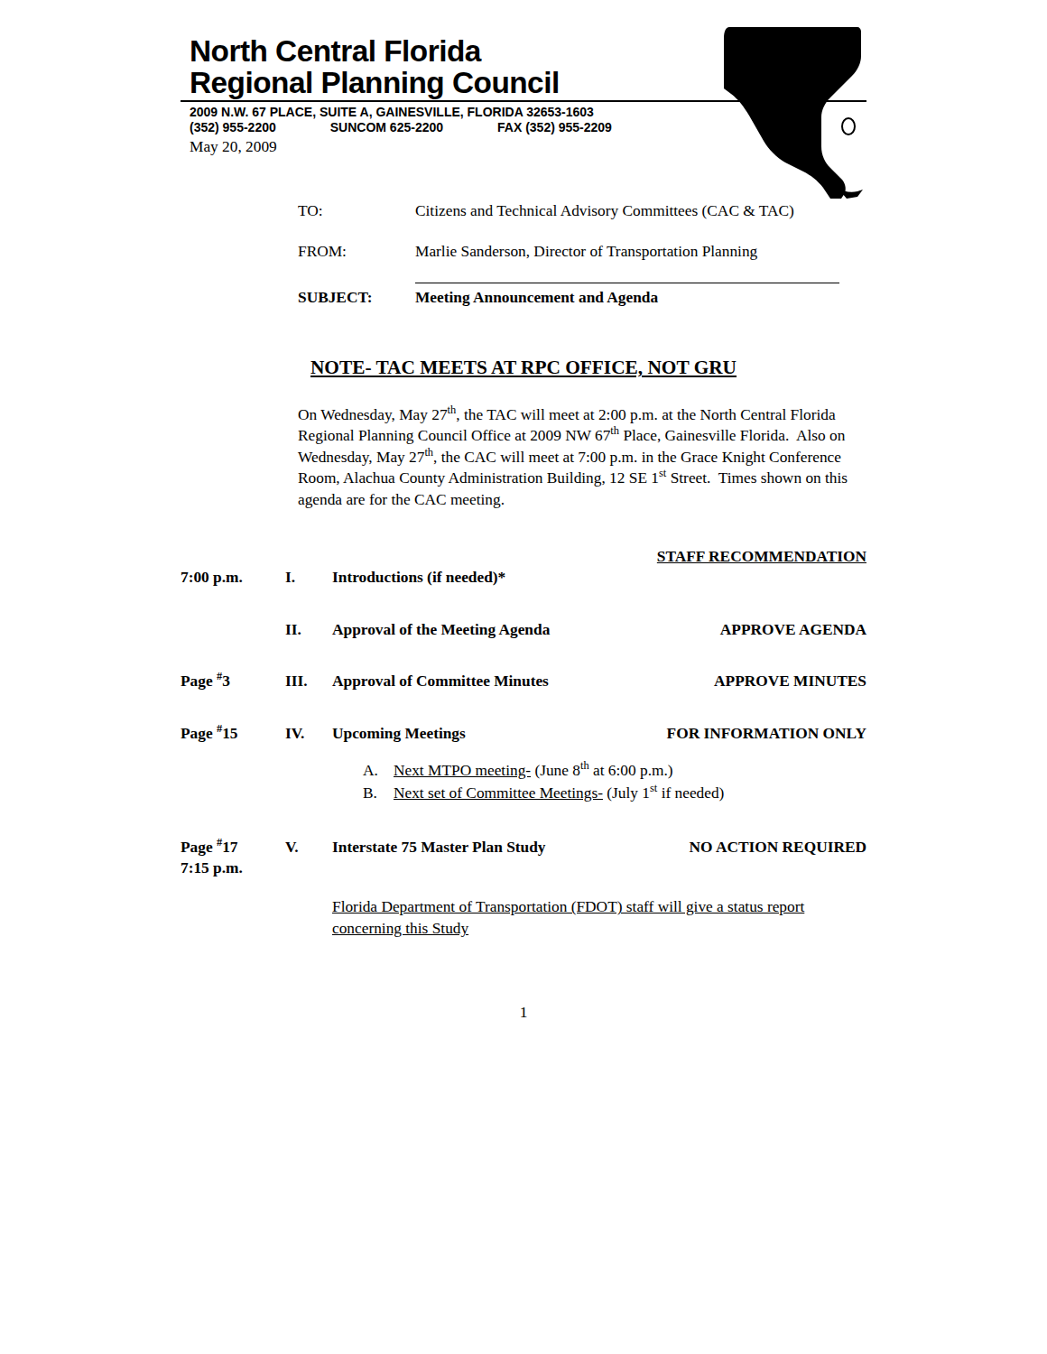North Central Florida
Regional Planning Council
2009 N.W. 67 PLACE, SUITE A, GAINESVILLE, FLORIDA 32653-1603 (352) 955-2200 SUNCOM 625-2200 FAX (352) 955-2209
May 20, 2009
TO:
Citizens and Technical Advisory Committees (CAC & TAC)
FROM:
Marlie Sanderson, Director of Transportation Planning
SUBJECT:
Meeting Announcement and Agenda
NOTE- TAC MEETS AT RPC OFFICE, NOT GRU
On Wednesday, May 27th, the TAC will meet at 2:00 p.m. at the North Central Florida Regional Planning Council Office at 2009 NW 67th Place, Gainesville Florida. Also on Wednesday, May 27th, the CAC will meet at 7:00 p.m. in the Grace Knight Conference Room, Alachua County Administration Building, 12 SE 1st Street. Times shown on this agenda are for the CAC meeting.
STAFF RECOMMENDATION
| 7:00 p.m. | I. | Introductions (if needed)* | |
| | II. | Approval of the Meeting Agenda | APPROVE AGENDA |
| Page # 3 | III. | Approval of Committee Minutes | APPROVE MINUTES |
| Page # 15 | IV. | Upcoming Meetings | FOR INFORMATION ONLY |
| | | A. Next MTPO meeting- (June 8 th at 6:00 p.m.) B. Next set of Committee Meetings- (July 1 st if needed) |
| Page # 17 7:15 p.m. | V. | Interstate 75 Master Plan Study | NO ACTION REQUIRED |
| | | Florida Department of Transportation (FDOT) staff will give a status report concerning this Study |
1